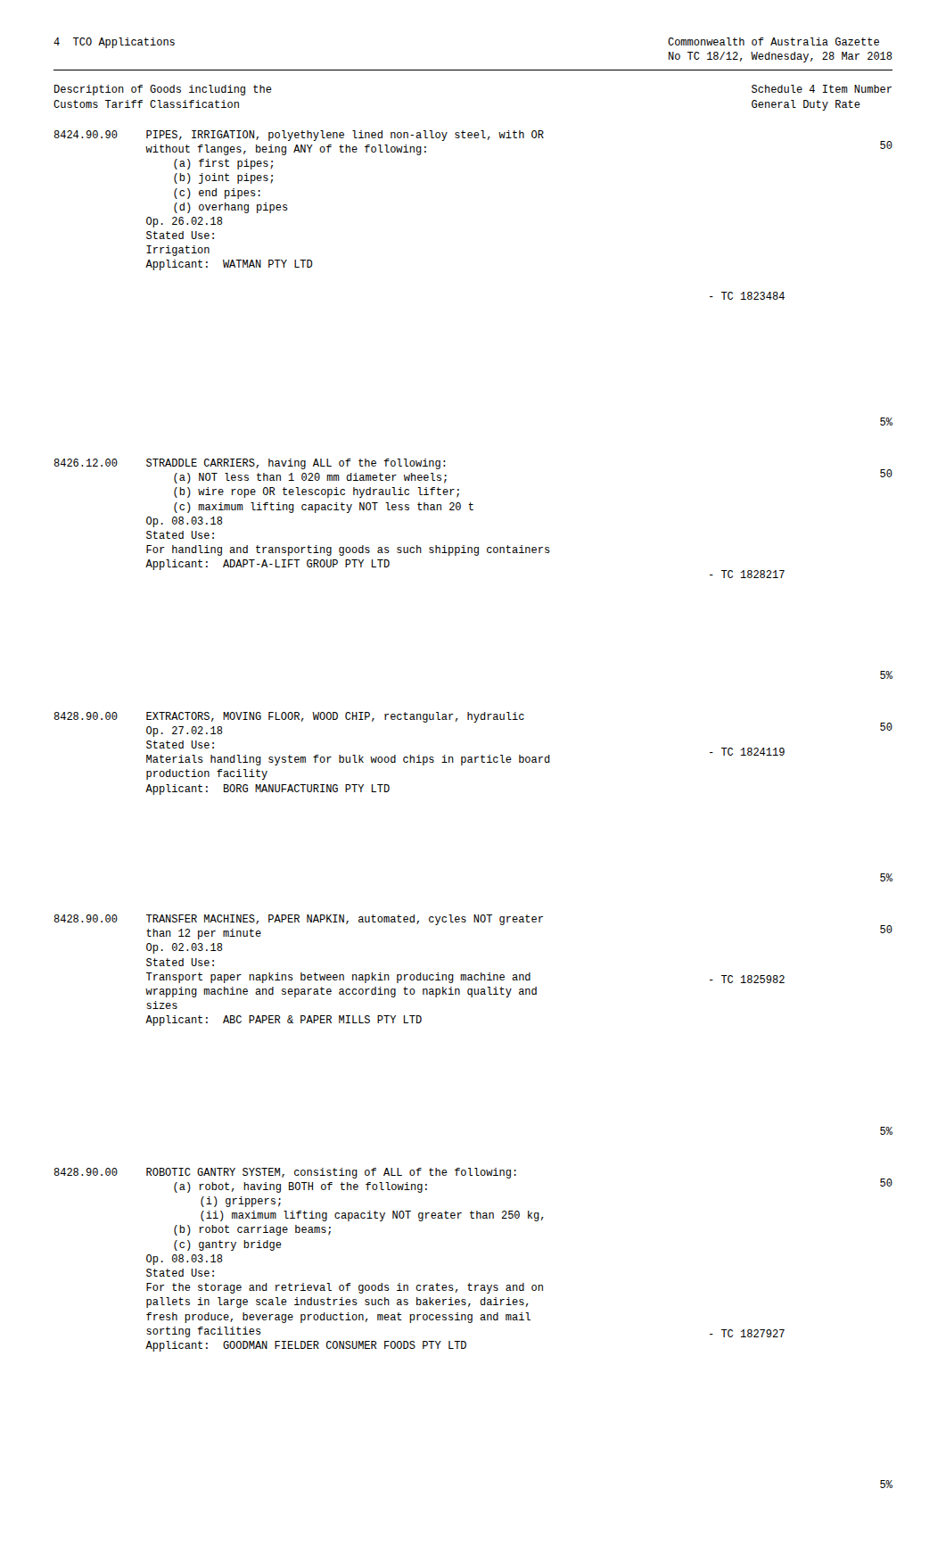4 TCO Applications
Commonwealth of Australia Gazette
No TC 18/12, Wednesday, 28 Mar 2018
Description of Goods including the Customs Tariff Classification
Schedule 4 Item Number General Duty Rate
| 8424.90.90 | PIPES, IRRIGATION, polyethylene lined non-alloy steel, with OR without flanges, being ANY of the following: (a) first pipes; (b) joint pipes; (c) end pipes: (d) overhang pipes Op. 26.02.18 Stated Use: Irrigation Applicant: WATMAN PTY LTD | - TC 1823484 | 50 5% |
| 8426.12.00 | STRADDLE CARRIERS, having ALL of the following: (a) NOT less than 1 020 mm diameter wheels; (b) wire rope OR telescopic hydraulic lifter; (c) maximum lifting capacity NOT less than 20 t Op. 08.03.18 Stated Use: For handling and transporting goods as such shipping containers Applicant: ADAPT-A-LIFT GROUP PTY LTD | - TC 1828217 | 50 5% |
| 8428.90.00 | EXTRACTORS, MOVING FLOOR, WOOD CHIP, rectangular, hydraulic Op. 27.02.18 Stated Use: Materials handling system for bulk wood chips in particle board production facility Applicant: BORG MANUFACTURING PTY LTD | - TC 1824119 | 50 5% |
| 8428.90.00 | TRANSFER MACHINES, PAPER NAPKIN, automated, cycles NOT greater than 12 per minute Op. 02.03.18 Stated Use: Transport paper napkins between napkin producing machine and wrapping machine and separate according to napkin quality and sizes Applicant: ABC PAPER & PAPER MILLS PTY LTD | - TC 1825982 | 50 5% |
| 8428.90.00 | ROBOTIC GANTRY SYSTEM, consisting of ALL of the following: (a) robot, having BOTH of the following: (i) grippers; (ii) maximum lifting capacity NOT greater than 250 kg, (b) robot carriage beams; (c) gantry bridge Op. 08.03.18 Stated Use: For the storage and retrieval of goods in crates, trays and on pallets in large scale industries such as bakeries, dairies, fresh produce, beverage production, meat processing and mail sorting facilities Applicant: GOODMAN FIELDER CONSUMER FOODS PTY LTD | - TC 1827927 | 50 5% |